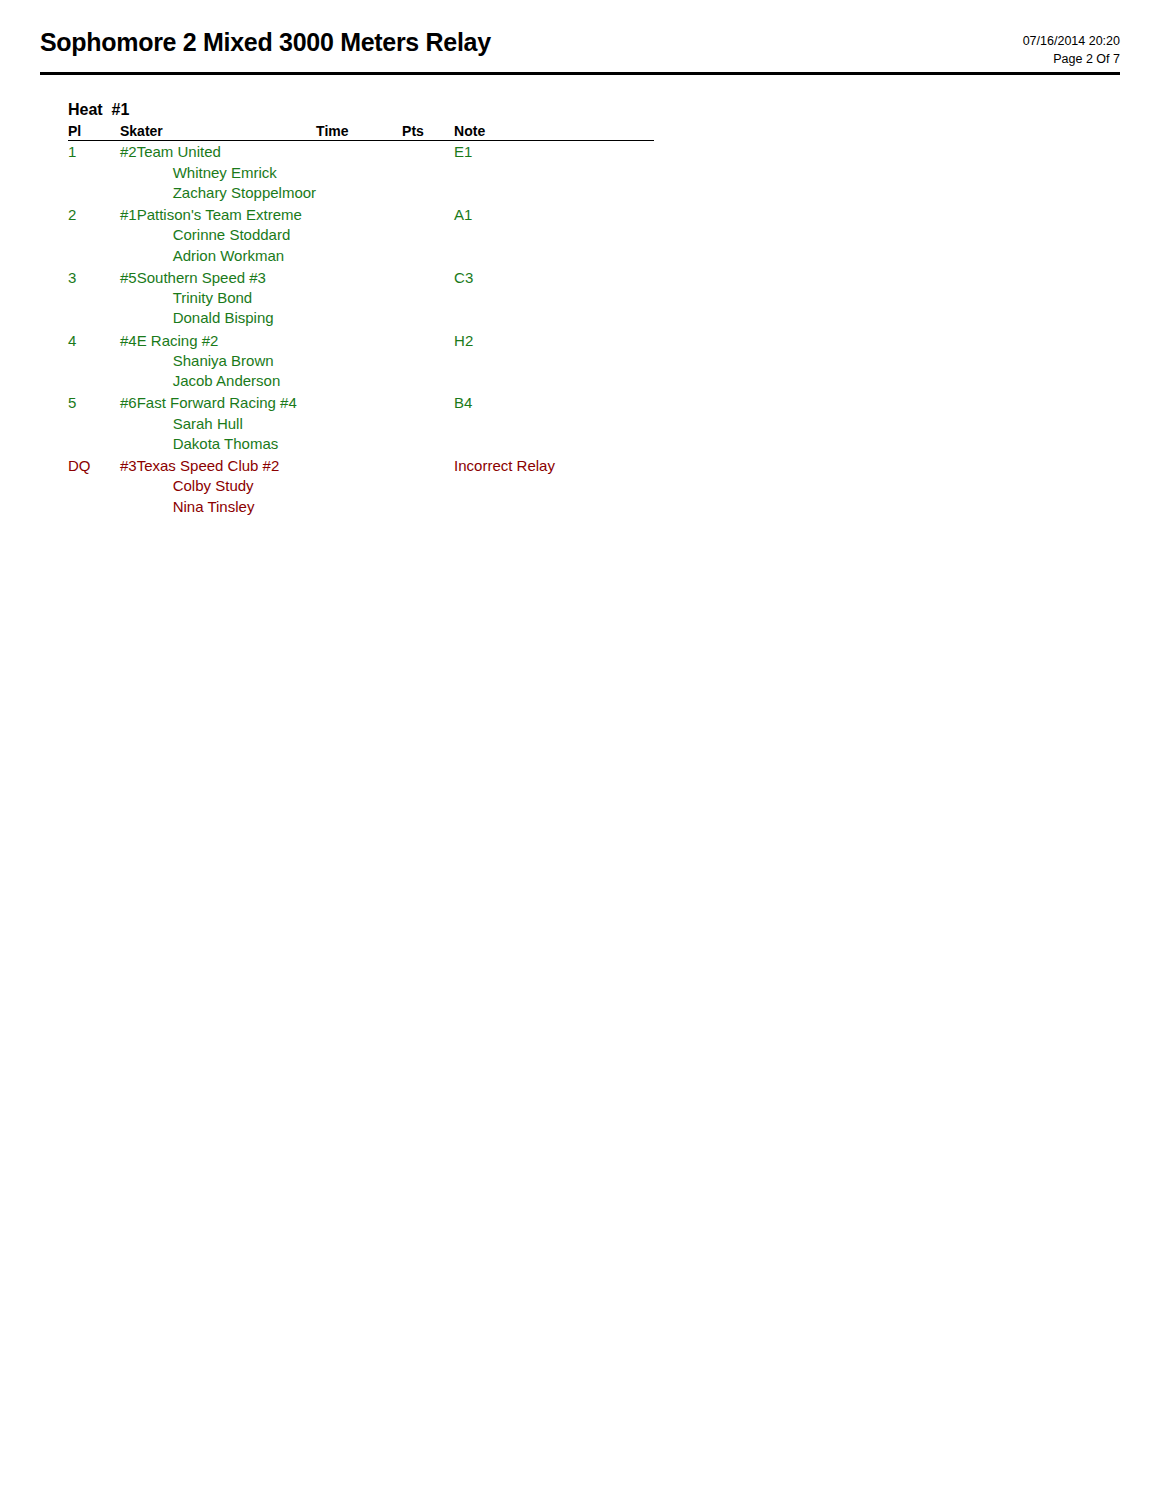Sophomore 2 Mixed 3000 Meters Relay
07/16/2014 20:20
Page 2 Of 7
Heat #1
| Pl | Skater | Time | Pts | Note |
| --- | --- | --- | --- | --- |
| 1 | #2 | Team United Whitney Emrick Zachary Stoppelmoor | | | E1 |
| 2 | #1 | Pattison's Team Extreme Corinne Stoddard Adrion Workman | | | A1 |
| 3 | #5 | Southern Speed #3 Trinity Bond Donald Bisping | | | C3 |
| 4 | #4 | E Racing #2 Shaniya Brown Jacob Anderson | | | H2 |
| 5 | #6 | Fast Forward Racing #4 Sarah Hull Dakota Thomas | | | B4 |
| DQ | #3 | Texas Speed Club #2 Colby Study Nina Tinsley | | | Incorrect Relay |